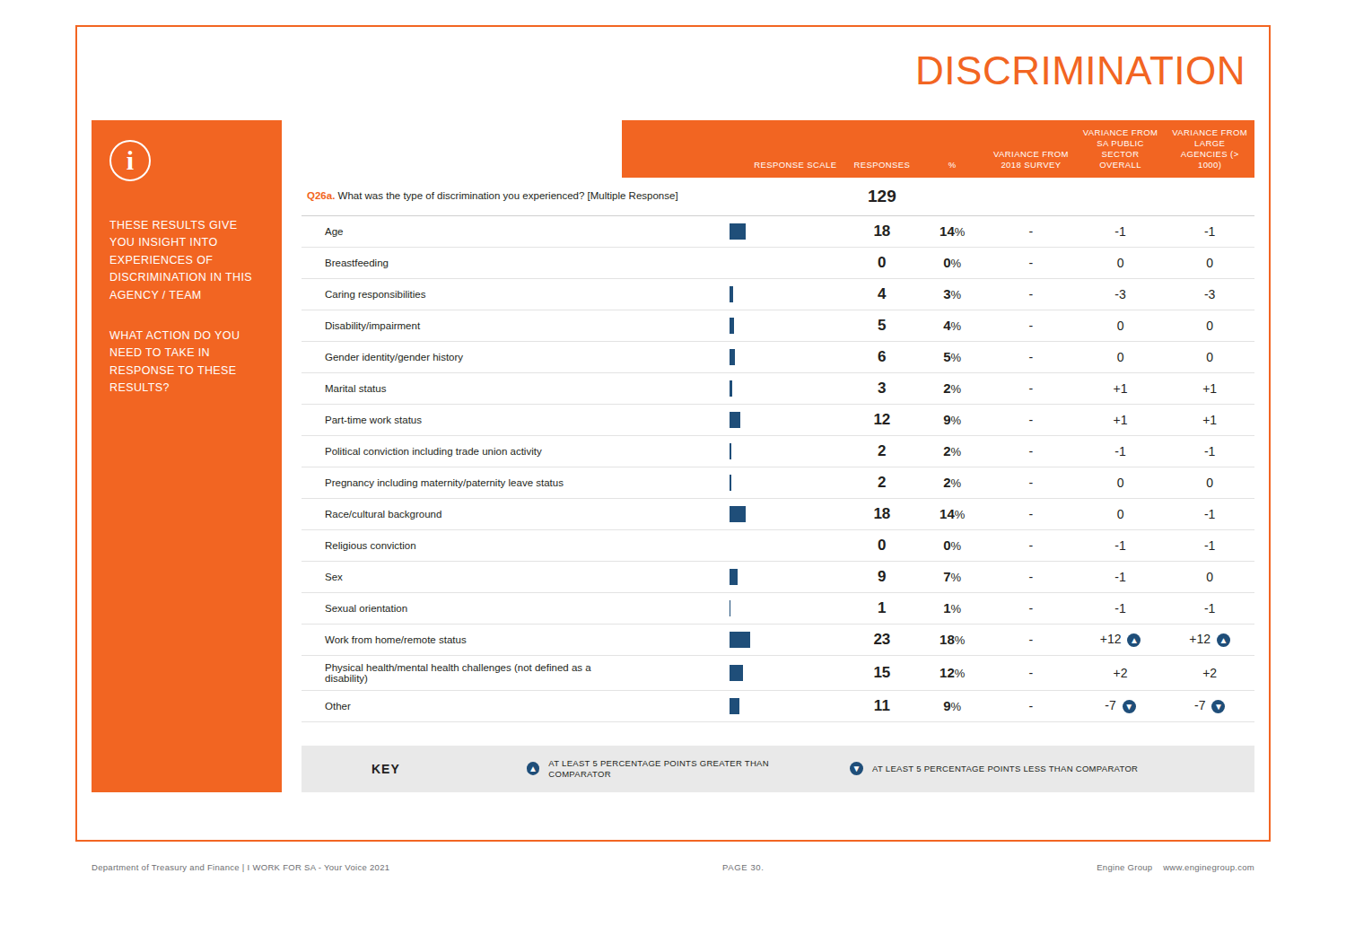Discrimination
i
These results give you insight into experiences of discrimination in this agency / team
What action do you need to take in response to these results?
| | Response scale | Responses | % | Variance from 2018 survey | Variance from SA public sector overall | Variance from large agencies (> 1000) |
| --- | --- | --- | --- | --- | --- | --- |
| Q26a. What was the type of discrimination you experienced? [Multiple Response] | 129 | | | | |
| Age | | 18 | 14 % | - | -1 | -1 |
| Breastfeeding | | 0 | 0 % | - | 0 | 0 |
| Caring responsibilities | | 4 | 3 % | - | -3 | -3 |
| Disability/impairment | | 5 | 4 % | - | 0 | 0 |
| Gender identity/gender history | | 6 | 5 % | - | 0 | 0 |
| Marital status | | 3 | 2 % | - | +1 | +1 |
| Part-time work status | | 12 | 9 % | - | +1 | +1 |
| Political conviction including trade union activity | | 2 | 2 % | - | -1 | -1 |
| Pregnancy including maternity/paternity leave status | | 2 | 2 % | - | 0 | 0 |
| Race/cultural background | | 18 | 14 % | - | 0 | -1 |
| Religious conviction | | 0 | 0 % | - | -1 | -1 |
| Sex | | 9 | 7 % | - | -1 | 0 |
| Sexual orientation | | 1 | 1 % | - | -1 | -1 |
| Work from home/remote status | | 23 | 18 % | - | +12 ▲ | +12 ▲ |
| Physical health/mental health challenges (not defined as a disability) | | 15 | 12 % | - | +2 | +2 |
| Other | | 11 | 9 % | - | -7 ▼ | -7 ▼ |
KEY
▲At least 5 percentage points greater than comparator
▼At least 5 percentage points less than comparator
Department of Treasury and Finance | I WORK FOR SA - Your Voice 2021
PAGE 30.
Engine Group www.enginegroup.com